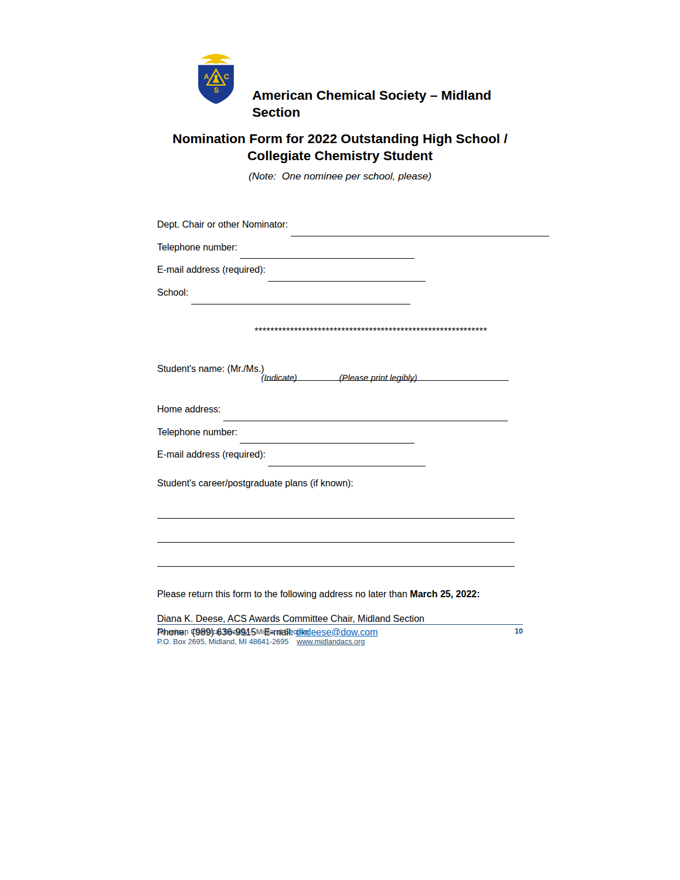A C S
American Chemical Society – Midland Section
Nomination Form for 2022 Outstanding High School / Collegiate Chemistry Student
(Note: One nominee per school, please)
Dept. Chair or other Nominator:
Telephone number:
E-mail address (required):
School:
***********************************************************
Student's name: (Mr./Ms.)
(Indicate)(Please print legibly)
Home address:
Telephone number:
E-mail address (required):
Student's career/postgraduate plans (if known):
Please return this form to the following address no later than March 25, 2022:
Diana K. Deese, ACS Awards Committee Chair, Midland Section
Phone: (989) 636-9915 E-mail: dkdeese@dow.com
American Chemical Society – Midland Section
P.O. Box 2695, Midland, MI 48641-2695 www.midlandacs.org
10